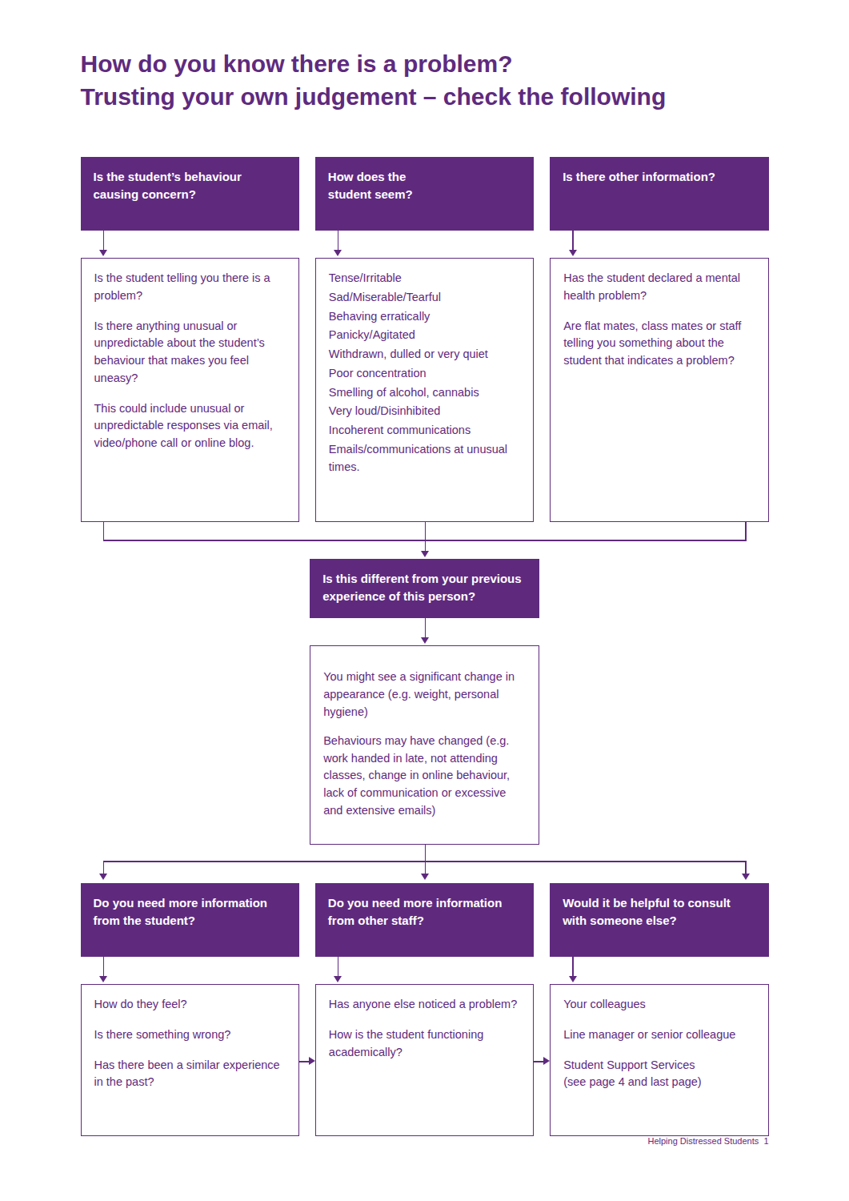How do you know there is a problem?
Trusting your own judgement – check the following
| Is the student’s behaviour causing concern? | | How does the student seem? | | Is there other information? |
| Is the student telling you there is a problem? Is there anything unusual or unpredictable about the student’s behaviour that makes you feel uneasy? This could include unusual or unpredictable responses via email, video/phone call or online blog. | | Tense/Irritable Sad/Miserable/Tearful Behaving erratically Panicky/Agitated Withdrawn, dulled or very quiet Poor concentration Smelling of alcohol, cannabis Very loud/Disinhibited Incoherent communications Emails/communications at unusual times. | | Has the student declared a mental health problem? Are flat mates, class mates or staff telling you something about the student that indicates a problem? |
Is this different from your previous experience of this person?
You might see a significant change in appearance (e.g. weight, personal hygiene)
Behaviours may have changed (e.g. work handed in late, not attending classes, change in online behaviour, lack of communication or excessive and extensive emails)
| Do you need more information from the student? | | Do you need more information from other staff? | | Would it be helpful to consult with someone else? |
| How do they feel? Is there something wrong? Has there been a similar experience in the past? | | Has anyone else noticed a problem? How is the student functioning academically? | | Your colleagues Line manager or senior colleague Student Support Services (see page 4 and last page) |
Helping Distressed Students 1